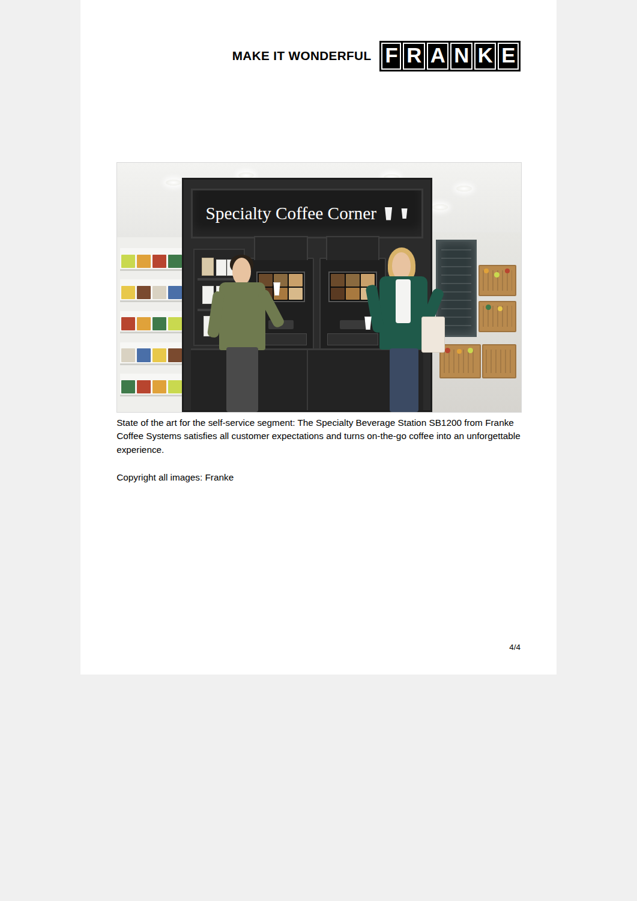MAKE IT WONDERFUL
FRANKE
Specialty Coffee Corner
State of the art for the self-service segment: The Specialty Beverage Station SB1200 from Franke Coffee Systems satisfies all customer expectations and turns on-the-go coffee into an unforgettable experience.
Copyright all images: Franke
4/4